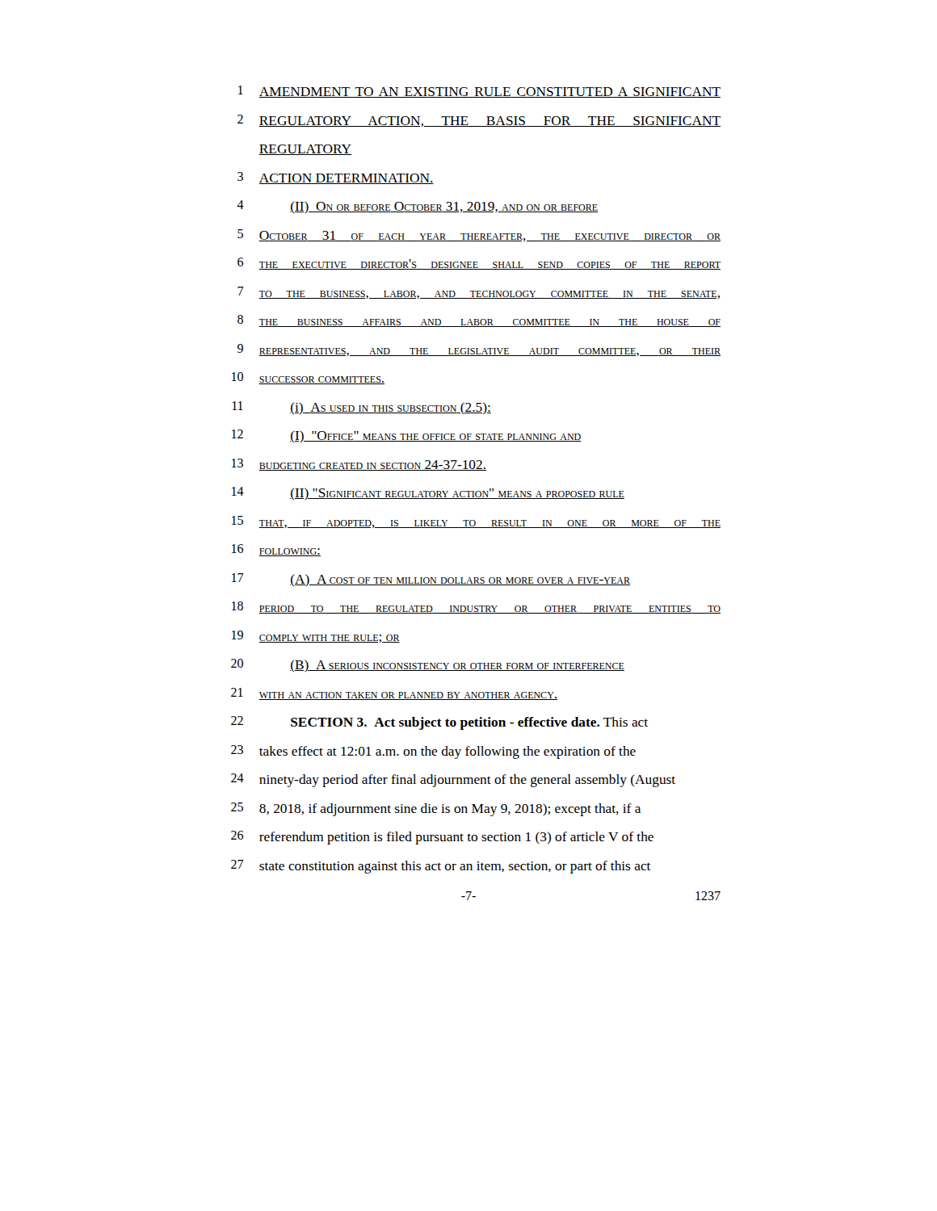AMENDMENT TO AN EXISTING RULE CONSTITUTED A SIGNIFICANT
REGULATORY ACTION, THE BASIS FOR THE SIGNIFICANT REGULATORY
ACTION DETERMINATION.
(II) On or before October 31, 2019, and on or before
October 31 of each year thereafter, the executive director or
the executive director's designee shall send copies of the report
to the business, labor, and technology committee in the senate,
the business affairs and labor committee in the house of
representatives, and the legislative audit committee, or their
successor committees.
(i) As used in this subsection (2.5):
(I) "Office" means the office of state planning and
budgeting created in section 24-37-102.
(II) "Significant regulatory action" means a proposed rule
that, if adopted, is likely to result in one or more of the
following:
(A) A cost of ten million dollars or more over a five-year
period to the regulated industry or other private entities to
comply with the rule; or
(B) A serious inconsistency or other form of interference
with an action taken or planned by another agency.
SECTION 3. Act subject to petition - effective date. This act
takes effect at 12:01 a.m. on the day following the expiration of the
ninety-day period after final adjournment of the general assembly (August
8, 2018, if adjournment sine die is on May 9, 2018); except that, if a
referendum petition is filed pursuant to section 1 (3) of article V of the
state constitution against this act or an item, section, or part of this act
-7-
1237